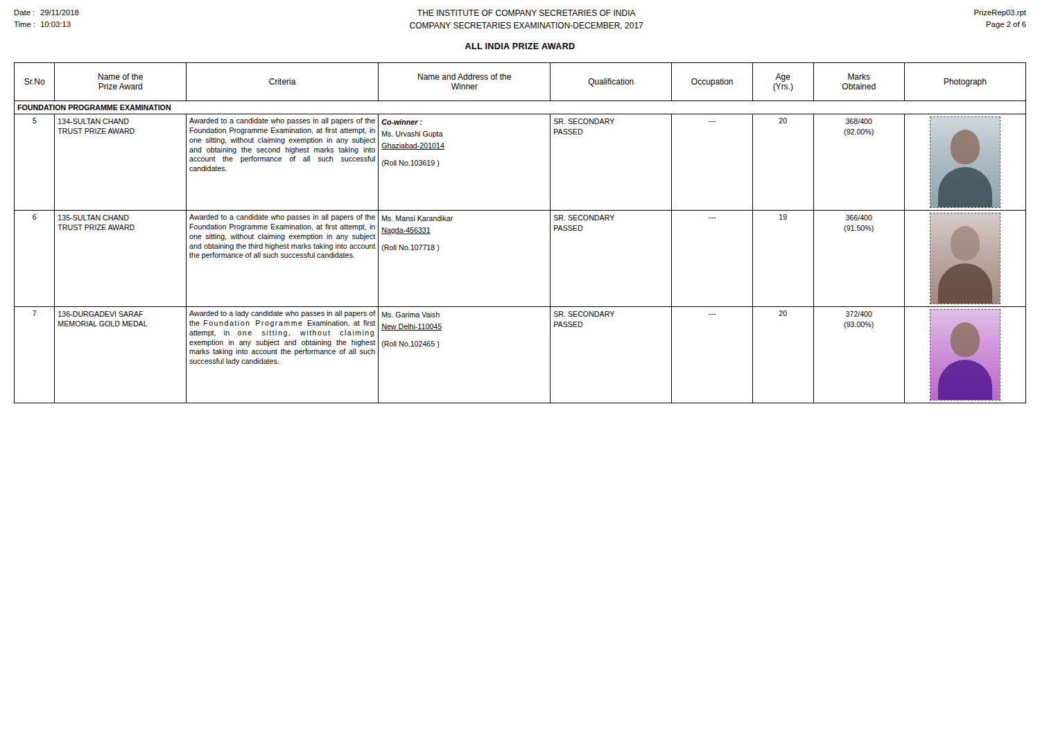Date : 29/11/2018
Time : 10:03:13
THE INSTITUTE OF COMPANY SECRETARIES OF INDIA
COMPANY SECRETARIES EXAMINATION-DECEMBER, 2017
PrizeRep03.rpt
Page 2 of 6
ALL INDIA PRIZE AWARD
| Sr.No | Name of the Prize Award | Criteria | Name and Address of the Winner | Qualification | Occupation | Age (Yrs.) | Marks Obtained | Photograph |
| --- | --- | --- | --- | --- | --- | --- | --- | --- |
| FOUNDATION PROGRAMME EXAMINATION |
| 5 | 134-SULTAN CHAND TRUST PRIZE AWARD | Awarded to a candidate who passes in all papers of the Foundation Programme Examination, at first attempt, in one sitting, without claiming exemption in any subject and obtaining the second highest marks taking into account the performance of all such successful candidates. | Co-winner : Ms. Urvashi Gupta Ghaziabad-201014 (Roll No.103619 ) | SR. SECONDARY PASSED | --- | 20 | 368/400 (92.00%) | |
| 6 | 135-SULTAN CHAND TRUST PRIZE AWARD | Awarded to a candidate who passes in all papers of the Foundation Programme Examination, at first attempt, in one sitting, without claiming exemption in any subject and obtaining the third highest marks taking into account the performance of all such successful candidates. | Ms. Mansi Karandikar Nagda-456331 (Roll No.107718 ) | SR. SECONDARY PASSED | --- | 19 | 366/400 (91.50%) | |
| 7 | 136-DURGADEVI SARAF MEMORIAL GOLD MEDAL | Awarded to a lady candidate who passes in all papers of the Foundation Programme Examination, at first attempt, in one sitting, without claiming exemption in any subject and obtaining the highest marks taking into account the performance of all such successful lady candidates. | Ms. Garima Vaish New Delhi-110045 (Roll No.102465 ) | SR. SECONDARY PASSED | --- | 20 | 372/400 (93.00%) | |